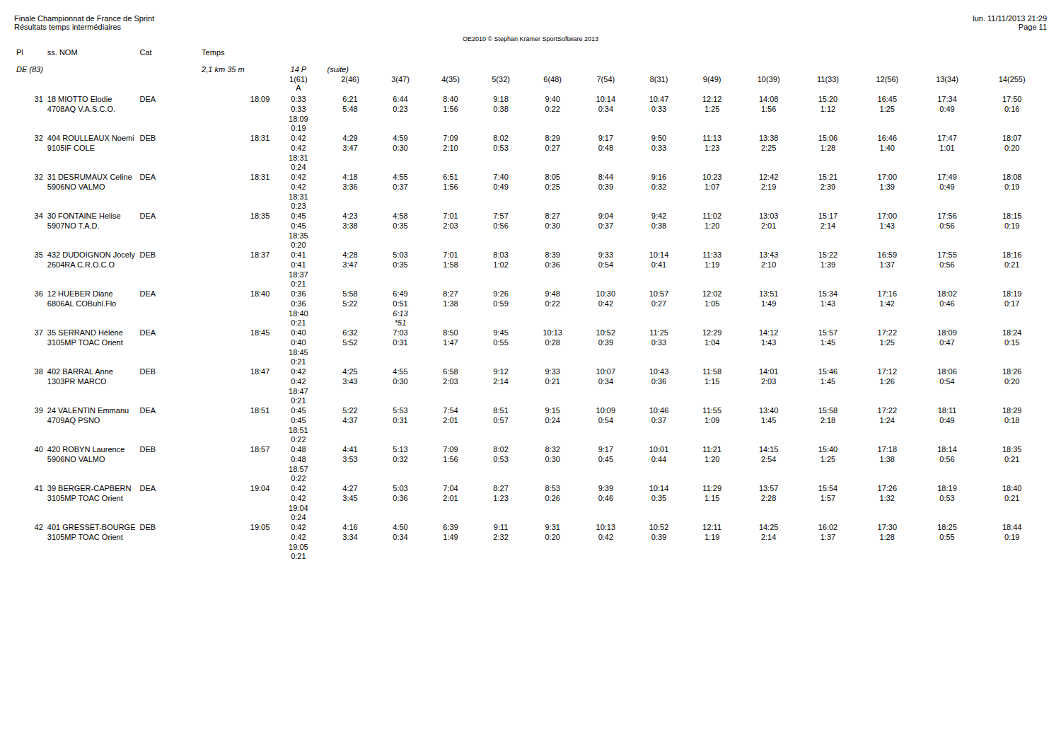Finale Championnat de France de Sprint
Résultats temps intermédiaires
lun. 11/11/2013 21:29
Page 11
OE2010 © Stephan Krämer SportSoftware 2013
| Pl | ss. NOM | Cat | Temps | |
| DE (83) | 2,1 km 35 m | 14 P | (suite) | |
| | 1(61) A | 2(46) | 3(47) | 4(35) | 5(32) | 6(48) | 7(54) | 8(31) | 9(49) | 10(39) | 11(33) | 12(56) | 13(34) | 14(255) |
| 31 | 18 MIOTTO Elodie 4708AQ V.A.S.C.O. | DEA | 18:09 | 0:33 0:33 18:09 0:19 | 6:21 5:48 | 6:44 0:23 | 8:40 1:56 | 9:18 0:38 | 9:40 0:22 | 10:14 0:34 | 10:47 0:33 | 12:12 1:25 | 14:08 1:56 | 15:20 1:12 | 16:45 1:25 | 17:34 0:49 | 17:50 0:16 |
| 32 | 404 ROULLEAUX Noemi 9105IF COLE | DEB | 18:31 | 0:42 0:42 18:31 0:24 | 4:29 3:47 | 4:59 0:30 | 7:09 2:10 | 8:02 0:53 | 8:29 0:27 | 9:17 0:48 | 9:50 0:33 | 11:13 1:23 | 13:38 2:25 | 15:06 1:28 | 16:46 1:40 | 17:47 1:01 | 18:07 0:20 |
| 32 | 31 DESRUMAUX Celine 5906NO VALMO | DEA | 18:31 | 0:42 0:42 18:31 0:23 | 4:18 3:36 | 4:55 0:37 | 6:51 1:56 | 7:40 0:49 | 8:05 0:25 | 8:44 0:39 | 9:16 0:32 | 10:23 1:07 | 12:42 2:19 | 15:21 2:39 | 17:00 1:39 | 17:49 0:49 | 18:08 0:19 |
| 34 | 30 FONTAINE Helise 5907NO T.A.D. | DEA | 18:35 | 0:45 0:45 18:35 0:20 | 4:23 3:38 | 4:58 0:35 | 7:01 2:03 | 7:57 0:56 | 8:27 0:30 | 9:04 0:37 | 9:42 0:38 | 11:02 1:20 | 13:03 2:01 | 15:17 2:14 | 17:00 1:43 | 17:56 0:56 | 18:15 0:19 |
| 35 | 432 DUDOIGNON Jocely 2604RA C.R.O.C.O | DEB | 18:37 | 0:41 0:41 18:37 0:21 | 4:28 3:47 | 5:03 0:35 | 7:01 1:58 | 8:03 1:02 | 8:39 0:36 | 9:33 0:54 | 10:14 0:41 | 11:33 1:19 | 13:43 2:10 | 15:22 1:39 | 16:59 1:37 | 17:55 0:56 | 18:16 0:21 |
| 36 | 12 HUEBER Diane 6806AL COBuhl.Flo | DEA | 18:40 | 0:36 0:36 18:40 0:21 | 5:58 5:22 | 6:49 0:51 6:13 *51 | 8:27 1:38 | 9:26 0:59 | 9:48 0:22 | 10:30 0:42 | 10:57 0:27 | 12:02 1:05 | 13:51 1:49 | 15:34 1:43 | 17:16 1:42 | 18:02 0:46 | 18:19 0:17 |
| 37 | 35 SERRAND Hélène 3105MP TOAC Orient | DEA | 18:45 | 0:40 0:40 18:45 0:21 | 6:32 5:52 | 7:03 0:31 | 8:50 1:47 | 9:45 0:55 | 10:13 0:28 | 10:52 0:39 | 11:25 0:33 | 12:29 1:04 | 14:12 1:43 | 15:57 1:45 | 17:22 1:25 | 18:09 0:47 | 18:24 0:15 |
| 38 | 402 BARRAL Anne 1303PR MARCO | DEB | 18:47 | 0:42 0:42 18:47 0:21 | 4:25 3:43 | 4:55 0:30 | 6:58 2:03 | 9:12 2:14 | 9:33 0:21 | 10:07 0:34 | 10:43 0:36 | 11:58 1:15 | 14:01 2:03 | 15:46 1:45 | 17:12 1:26 | 18:06 0:54 | 18:26 0:20 |
| 39 | 24 VALENTIN Emmanu 4709AQ PSNO | DEA | 18:51 | 0:45 0:45 18:51 0:22 | 5:22 4:37 | 5:53 0:31 | 7:54 2:01 | 8:51 0:57 | 9:15 0:24 | 10:09 0:54 | 10:46 0:37 | 11:55 1:09 | 13:40 1:45 | 15:58 2:18 | 17:22 1:24 | 18:11 0:49 | 18:29 0:18 |
| 40 | 420 ROBYN Laurence 5906NO VALMO | DEB | 18:57 | 0:48 0:48 18:57 0:22 | 4:41 3:53 | 5:13 0:32 | 7:09 1:56 | 8:02 0:53 | 8:32 0:30 | 9:17 0:45 | 10:01 0:44 | 11:21 1:20 | 14:15 2:54 | 15:40 1:25 | 17:18 1:38 | 18:14 0:56 | 18:35 0:21 |
| 41 | 39 BERGER-CAPBERN 3105MP TOAC Orient | DEA | 19:04 | 0:42 0:42 19:04 0:24 | 4:27 3:45 | 5:03 0:36 | 7:04 2:01 | 8:27 1:23 | 8:53 0:26 | 9:39 0:46 | 10:14 0:35 | 11:29 1:15 | 13:57 2:28 | 15:54 1:57 | 17:26 1:32 | 18:19 0:53 | 18:40 0:21 |
| 42 | 401 GRESSET-BOURGE 3105MP TOAC Orient | DEB | 19:05 | 0:42 0:42 19:05 0:21 | 4:16 3:34 | 4:50 0:34 | 6:39 1:49 | 9:11 2:32 | 9:31 0:20 | 10:13 0:42 | 10:52 0:39 | 12:11 1:19 | 14:25 2:14 | 16:02 1:37 | 17:30 1:28 | 18:25 0:55 | 18:44 0:19 |